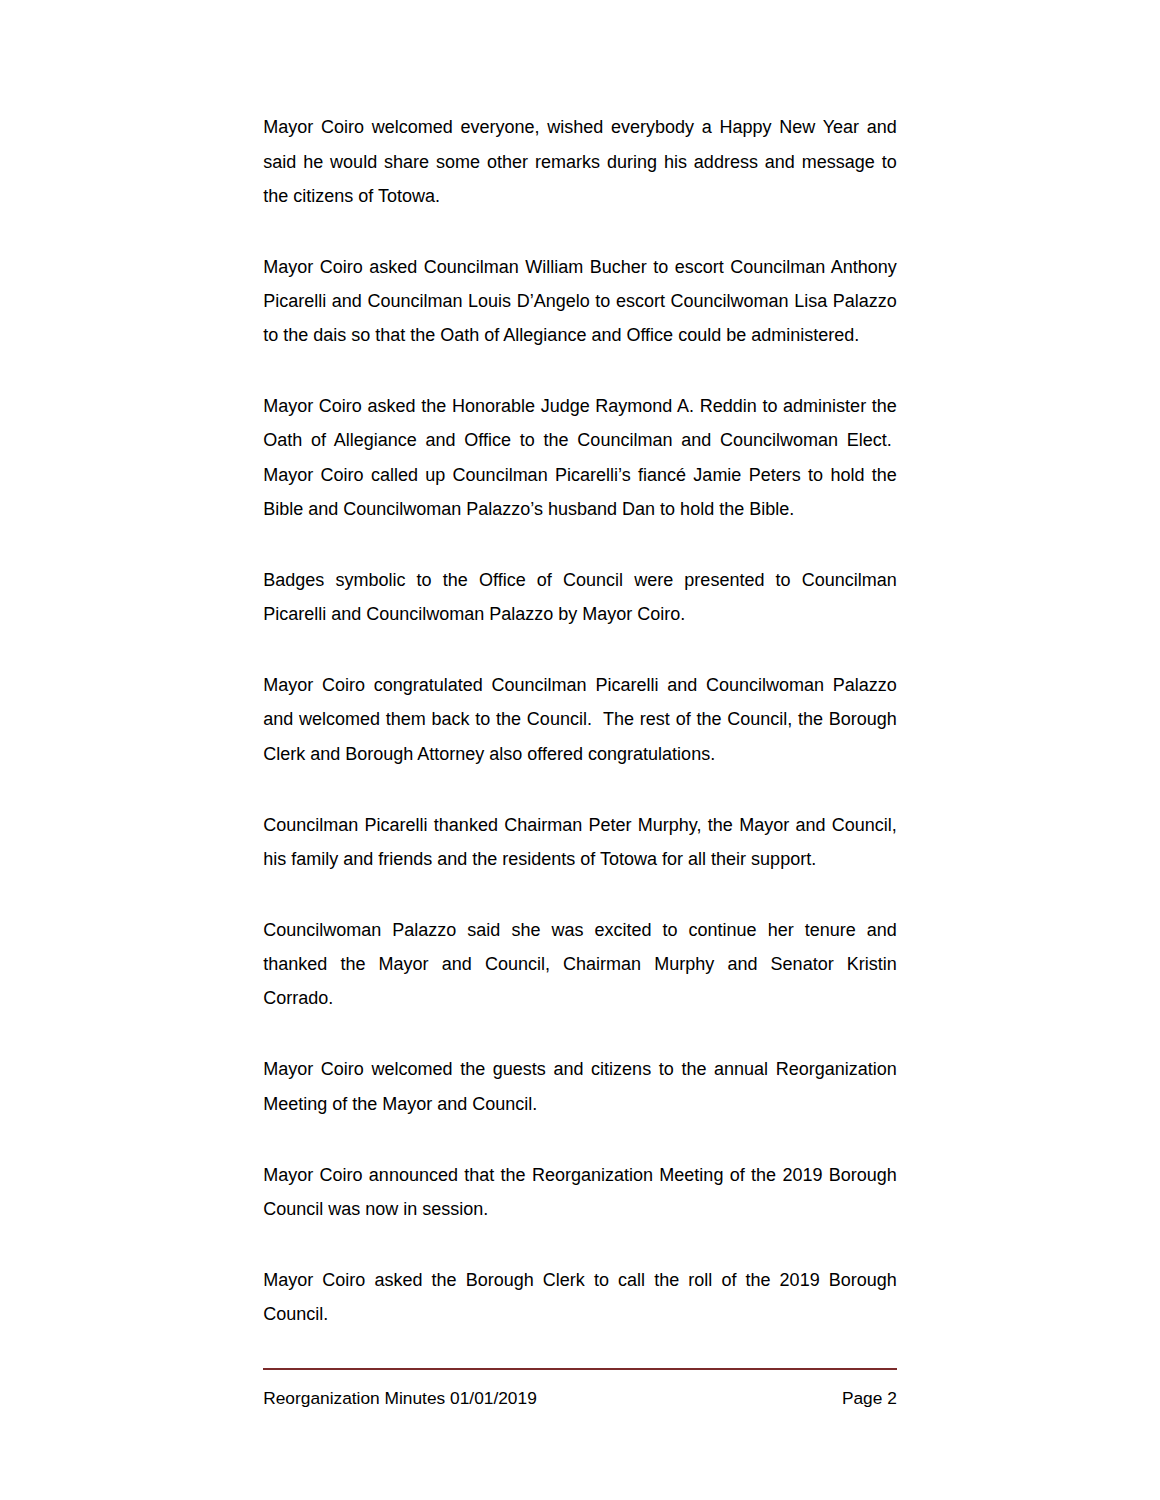Mayor Coiro welcomed everyone, wished everybody a Happy New Year and said he would share some other remarks during his address and message to the citizens of Totowa.
Mayor Coiro asked Councilman William Bucher to escort Councilman Anthony Picarelli and Councilman Louis D’Angelo to escort Councilwoman Lisa Palazzo to the dais so that the Oath of Allegiance and Office could be administered.
Mayor Coiro asked the Honorable Judge Raymond A. Reddin to administer the Oath of Allegiance and Office to the Councilman and Councilwoman Elect. Mayor Coiro called up Councilman Picarelli’s fiancé Jamie Peters to hold the Bible and Councilwoman Palazzo’s husband Dan to hold the Bible.
Badges symbolic to the Office of Council were presented to Councilman Picarelli and Councilwoman Palazzo by Mayor Coiro.
Mayor Coiro congratulated Councilman Picarelli and Councilwoman Palazzo and welcomed them back to the Council. The rest of the Council, the Borough Clerk and Borough Attorney also offered congratulations.
Councilman Picarelli thanked Chairman Peter Murphy, the Mayor and Council, his family and friends and the residents of Totowa for all their support.
Councilwoman Palazzo said she was excited to continue her tenure and thanked the Mayor and Council, Chairman Murphy and Senator Kristin Corrado.
Mayor Coiro welcomed the guests and citizens to the annual Reorganization Meeting of the Mayor and Council.
Mayor Coiro announced that the Reorganization Meeting of the 2019 Borough Council was now in session.
Mayor Coiro asked the Borough Clerk to call the roll of the 2019 Borough Council.
Reorganization Minutes 01/01/2019
Page 2